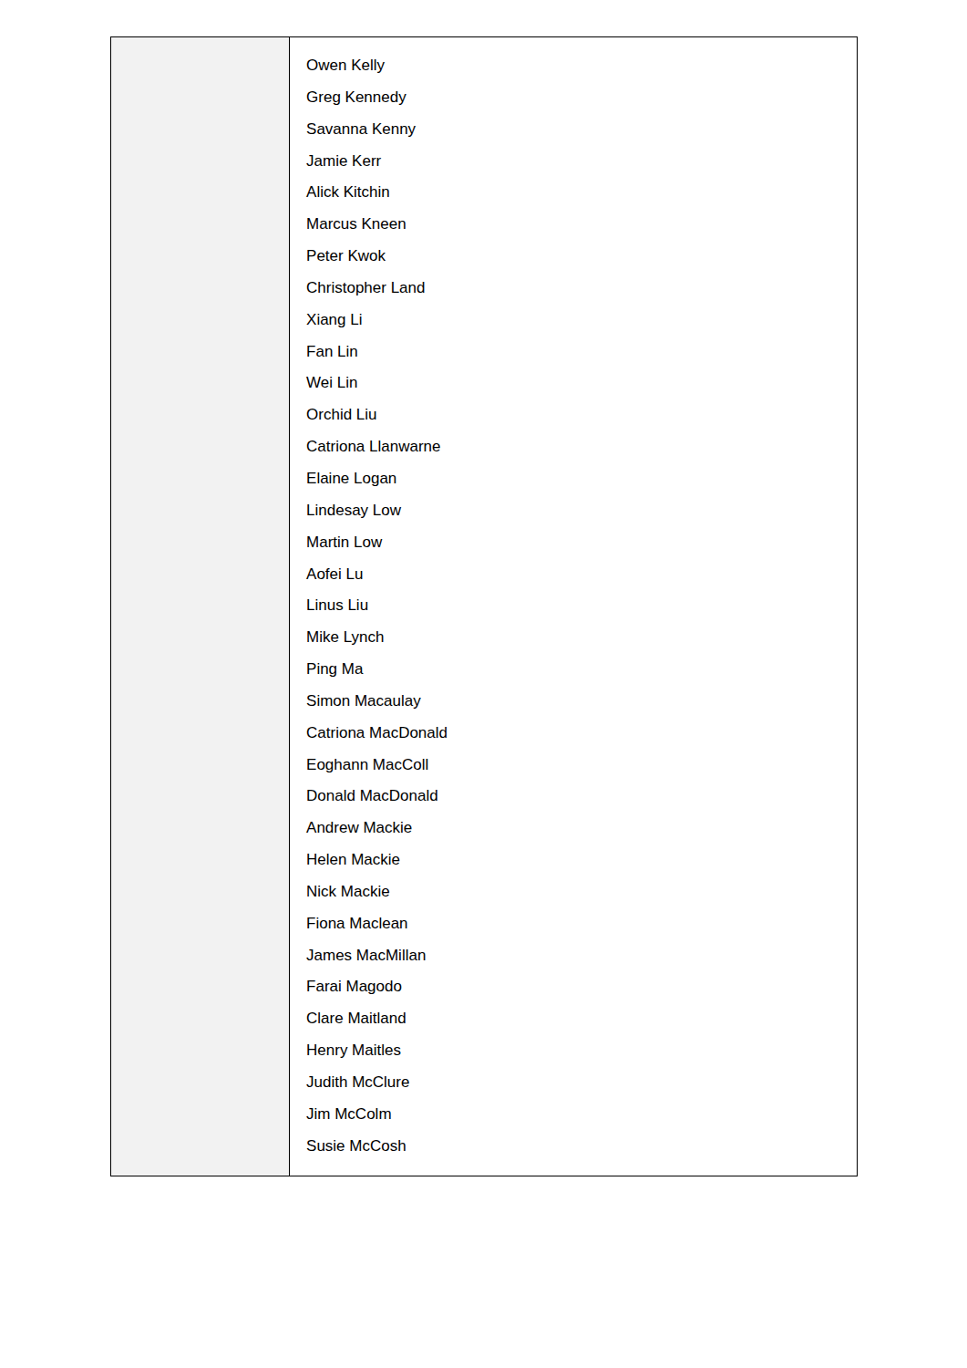| | Owen Kelly Greg Kennedy Savanna Kenny Jamie Kerr Alick Kitchin Marcus Kneen Peter Kwok Christopher Land Xiang Li Fan Lin Wei Lin Orchid Liu Catriona Llanwarne Elaine Logan Lindesay Low Martin Low Aofei Lu Linus Liu Mike Lynch Ping Ma Simon Macaulay Catriona MacDonald Eoghann MacColl Donald MacDonald Andrew Mackie Helen Mackie Nick Mackie Fiona Maclean James MacMillan Farai Magodo Clare Maitland Henry Maitles Judith McClure Jim McColm Susie McCosh |